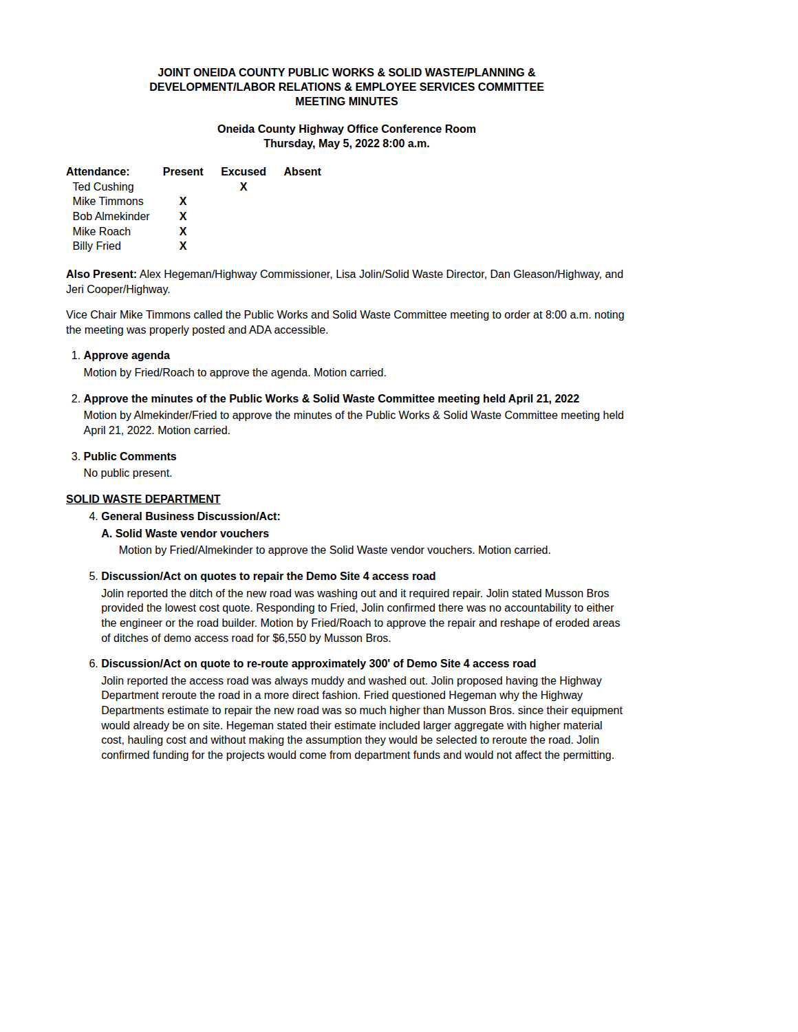JOINT ONEIDA COUNTY PUBLIC WORKS & SOLID WASTE/PLANNING &
DEVELOPMENT/LABOR RELATIONS & EMPLOYEE SERVICES COMMITTEE
MEETING MINUTES
Oneida County Highway Office Conference Room
Thursday, May 5, 2022 8:00 a.m.
| Attendance: | Present | Excused | Absent |
| --- | --- | --- | --- |
| Ted Cushing | | X | |
| Mike Timmons | X | | |
| Bob Almekinder | X | | |
| Mike Roach | X | | |
| Billy Fried | X | | |
Also Present: Alex Hegeman/Highway Commissioner, Lisa Jolin/Solid Waste Director, Dan Gleason/Highway, and Jeri Cooper/Highway.
Vice Chair Mike Timmons called the Public Works and Solid Waste Committee meeting to order at 8:00 a.m. noting the meeting was properly posted and ADA accessible.
Approve agenda
Motion by Fried/Roach to approve the agenda. Motion carried.
Approve the minutes of the Public Works & Solid Waste Committee meeting held April 21, 2022
Motion by Almekinder/Fried to approve the minutes of the Public Works & Solid Waste Committee meeting held April 21, 2022. Motion carried.
Public Comments
No public present.
SOLID WASTE DEPARTMENT
General Business Discussion/Act:
A. Solid Waste vendor vouchers
Motion by Fried/Almekinder to approve the Solid Waste vendor vouchers. Motion carried.
Discussion/Act on quotes to repair the Demo Site 4 access road
Jolin reported the ditch of the new road was washing out and it required repair. Jolin stated Musson Bros provided the lowest cost quote. Responding to Fried, Jolin confirmed there was no accountability to either the engineer or the road builder. Motion by Fried/Roach to approve the repair and reshape of eroded areas of ditches of demo access road for $6,550 by Musson Bros.
Discussion/Act on quote to re-route approximately 300' of Demo Site 4 access road
Jolin reported the access road was always muddy and washed out. Jolin proposed having the Highway Department reroute the road in a more direct fashion. Fried questioned Hegeman why the Highway Departments estimate to repair the new road was so much higher than Musson Bros. since their equipment would already be on site. Hegeman stated their estimate included larger aggregate with higher material cost, hauling cost and without making the assumption they would be selected to reroute the road. Jolin confirmed funding for the projects would come from department funds and would not affect the permitting.